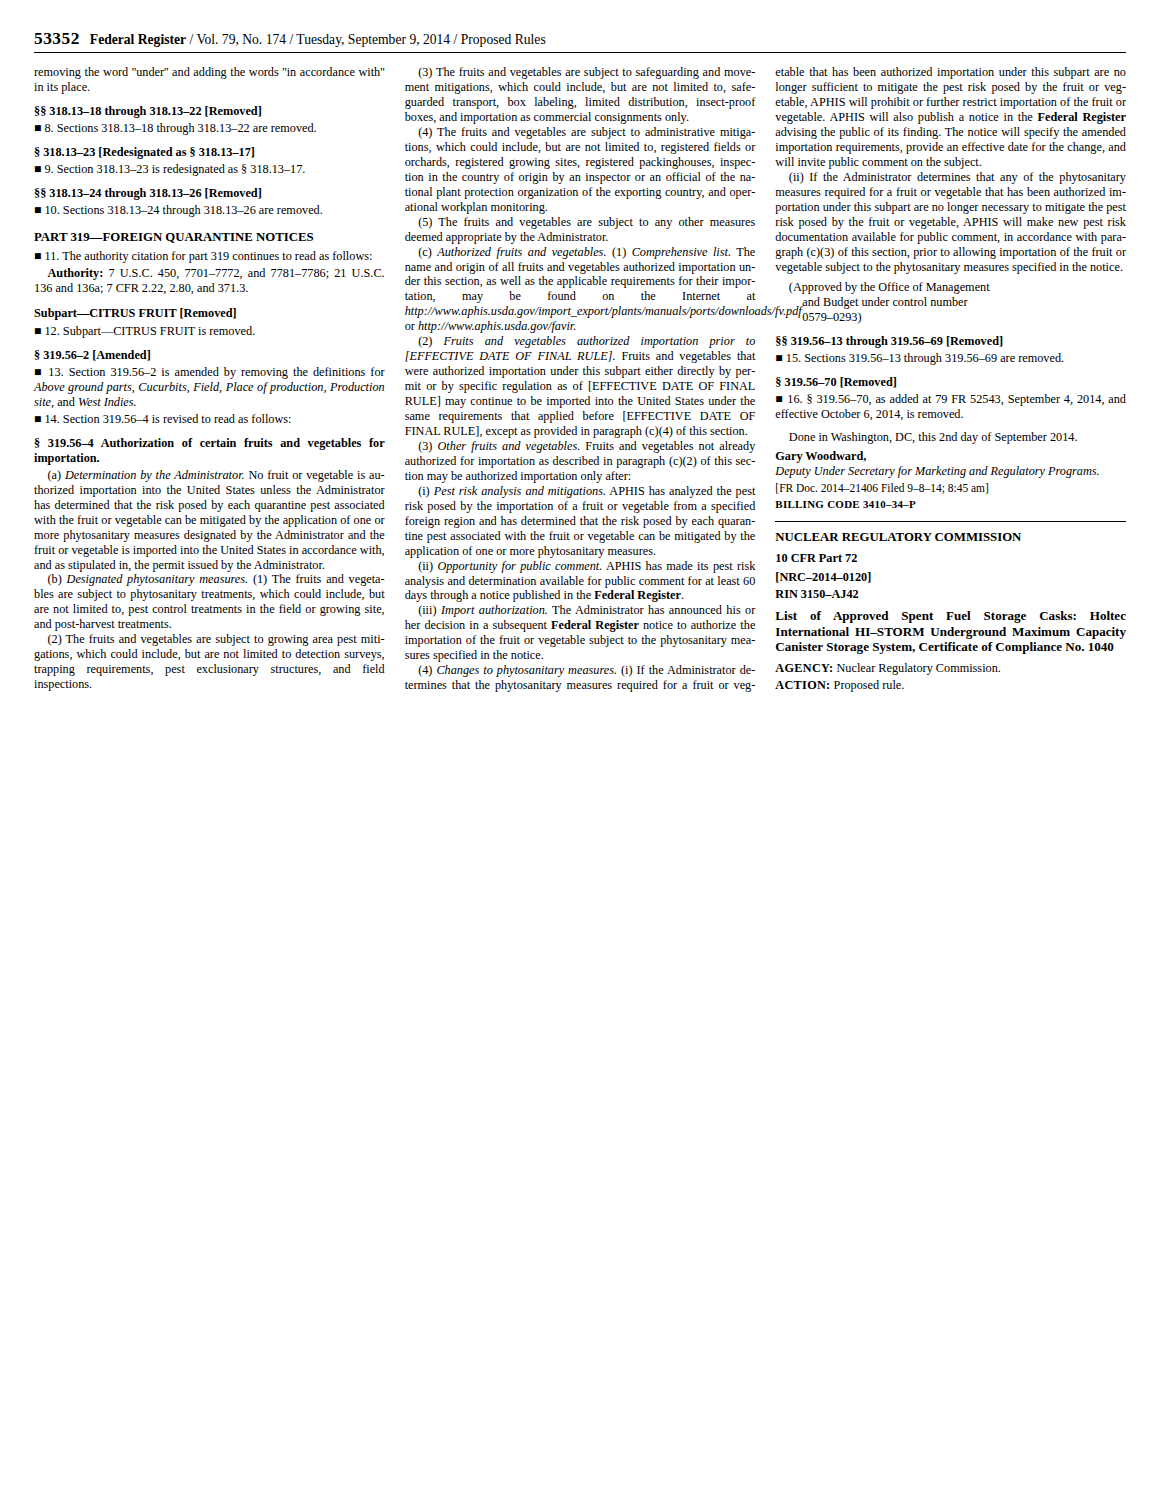53352 Federal Register / Vol. 79, No. 174 / Tuesday, September 9, 2014 / Proposed Rules
removing the word ''under'' and adding the words ''in accordance with'' in its place.
§§ 318.13–18 through 318.13–22 [Removed]
■ 8. Sections 318.13–18 through 318.13–22 are removed.
§ 318.13–23 [Redesignated as § 318.13–17]
■ 9. Section 318.13–23 is redesignated as § 318.13–17.
§§ 318.13–24 through 318.13–26 [Removed]
■ 10. Sections 318.13–24 through 318.13–26 are removed.
PART 319—FOREIGN QUARANTINE NOTICES
■ 11. The authority citation for part 319 continues to read as follows:
Authority: 7 U.S.C. 450, 7701–7772, and 7781–7786; 21 U.S.C. 136 and 136a; 7 CFR 2.22, 2.80, and 371.3.
Subpart—CITRUS FRUIT [Removed]
■ 12. Subpart—CITRUS FRUIT is removed.
§ 319.56–2 [Amended]
■ 13. Section 319.56–2 is amended by removing the definitions for Above ground parts, Cucurbits, Field, Place of production, Production site, and West Indies.
■ 14. Section 319.56–4 is revised to read as follows:
§ 319.56–4 Authorization of certain fruits and vegetables for importation.
(a) Determination by the Administrator. No fruit or vegetable is authorized importation into the United States unless the Administrator has determined that the risk posed by each quarantine pest associated with the fruit or vegetable can be mitigated by the application of one or more phytosanitary measures designated by the Administrator and the fruit or vegetable is imported into the United States in accordance with, and as stipulated in, the permit issued by the Administrator.
(b) Designated phytosanitary measures. (1) The fruits and vegetables are subject to phytosanitary treatments, which could include, but are not limited to, pest control treatments in the field or growing site, and post-harvest treatments.
(2) The fruits and vegetables are subject to growing area pest mitigations, which could include, but are not limited to detection surveys, trapping requirements, pest exclusionary structures, and field inspections.
(3) The fruits and vegetables are subject to safeguarding and movement mitigations, which could include, but are not limited to, safeguarded transport, box labeling, limited distribution, insect-proof boxes, and importation as commercial consignments only.
(4) The fruits and vegetables are subject to administrative mitigations, which could include, but are not limited to, registered fields or orchards, registered growing sites, registered packinghouses, inspection in the country of origin by an inspector or an official of the national plant protection organization of the exporting country, and operational workplan monitoring.
(5) The fruits and vegetables are subject to any other measures deemed appropriate by the Administrator.
(c) Authorized fruits and vegetables. (1) Comprehensive list. The name and origin of all fruits and vegetables authorized importation under this section, as well as the applicable requirements for their importation, may be found on the Internet at http://www.aphis.usda.gov/import_export/plants/manuals/ports/downloads/fv.pdf or http://www.aphis.usda.gov/favir.
(2) Fruits and vegetables authorized importation prior to [EFFECTIVE DATE OF FINAL RULE]. Fruits and vegetables that were authorized importation under this subpart either directly by permit or by specific regulation as of [EFFECTIVE DATE OF FINAL RULE] may continue to be imported into the United States under the same requirements that applied before [EFFECTIVE DATE OF FINAL RULE], except as provided in paragraph (c)(4) of this section.
(3) Other fruits and vegetables. Fruits and vegetables not already authorized for importation as described in paragraph (c)(2) of this section may be authorized importation only after:
(i) Pest risk analysis and mitigations. APHIS has analyzed the pest risk posed by the importation of a fruit or vegetable from a specified foreign region and has determined that the risk posed by each quarantine pest associated with the fruit or vegetable can be mitigated by the application of one or more phytosanitary measures.
(ii) Opportunity for public comment. APHIS has made its pest risk analysis and determination available for public comment for at least 60 days through a notice published in the Federal Register.
(iii) Import authorization. The Administrator has announced his or her decision in a subsequent Federal Register notice to authorize the importation of the fruit or vegetable subject to the phytosanitary measures specified in the notice.
(4) Changes to phytosanitary measures. (i) If the Administrator determines that the phytosanitary measures required for a fruit or vegetable that has been authorized importation under this subpart are no longer sufficient to mitigate the pest risk posed by the fruit or vegetable, APHIS will prohibit or further restrict importation of the fruit or vegetable. APHIS will also publish a notice in the Federal Register advising the public of its finding. The notice will specify the amended importation requirements, provide an effective date for the change, and will invite public comment on the subject.
(ii) If the Administrator determines that any of the phytosanitary measures required for a fruit or vegetable that has been authorized importation under this subpart are no longer necessary to mitigate the pest risk posed by the fruit or vegetable, APHIS will make new pest risk documentation available for public comment, in accordance with paragraph (c)(3) of this section, prior to allowing importation of the fruit or vegetable subject to the phytosanitary measures specified in the notice.
(Approved by the Office of Management and Budget under control number 0579–0293)
§§ 319.56–13 through 319.56–69 [Removed]
■ 15. Sections 319.56–13 through 319.56–69 are removed.
§ 319.56–70 [Removed]
■ 16. § 319.56–70, as added at 79 FR 52543, September 4, 2014, and effective October 6, 2014, is removed.
Done in Washington, DC, this 2nd day of September 2014.
Gary Woodward,
Deputy Under Secretary for Marketing and Regulatory Programs.
[FR Doc. 2014–21406 Filed 9–8–14; 8:45 am]
BILLING CODE 3410–34–P
NUCLEAR REGULATORY COMMISSION
10 CFR Part 72
[NRC–2014–0120]
RIN 3150–AJ42
List of Approved Spent Fuel Storage Casks: Holtec International HI–STORM Underground Maximum Capacity Canister Storage System, Certificate of Compliance No. 1040
AGENCY: Nuclear Regulatory Commission.
ACTION: Proposed rule.